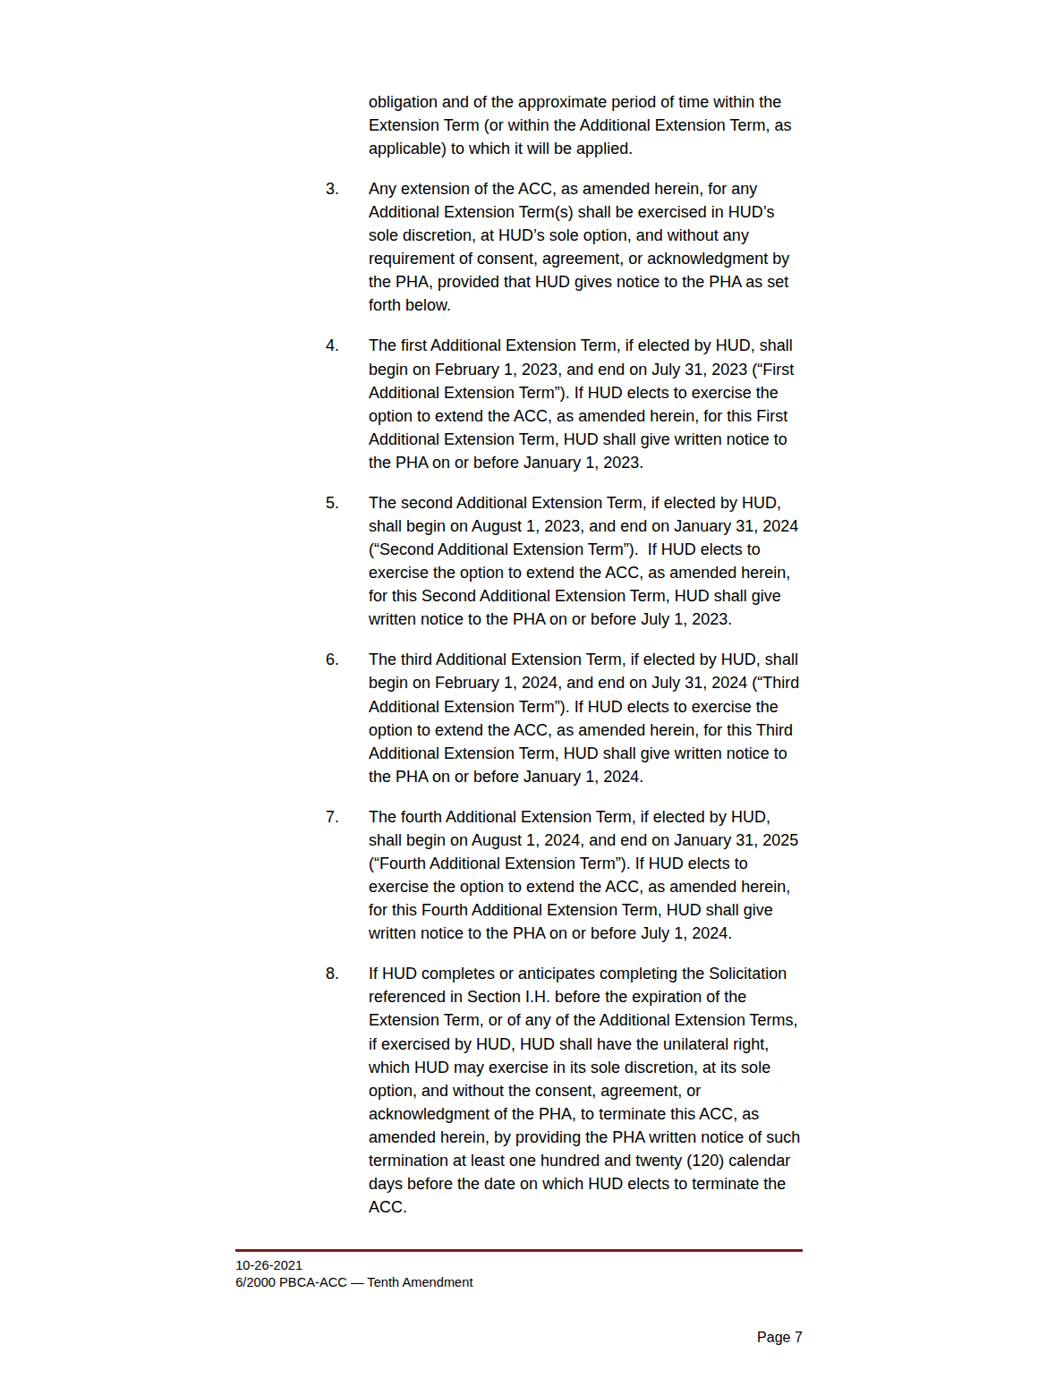obligation and of the approximate period of time within the Extension Term (or within the Additional Extension Term, as applicable) to which it will be applied.
3. Any extension of the ACC, as amended herein, for any Additional Extension Term(s) shall be exercised in HUD’s sole discretion, at HUD’s sole option, and without any requirement of consent, agreement, or acknowledgment by the PHA, provided that HUD gives notice to the PHA as set forth below.
4. The first Additional Extension Term, if elected by HUD, shall begin on February 1, 2023, and end on July 31, 2023 (“First Additional Extension Term”). If HUD elects to exercise the option to extend the ACC, as amended herein, for this First Additional Extension Term, HUD shall give written notice to the PHA on or before January 1, 2023.
5. The second Additional Extension Term, if elected by HUD, shall begin on August 1, 2023, and end on January 31, 2024 (“Second Additional Extension Term”). If HUD elects to exercise the option to extend the ACC, as amended herein, for this Second Additional Extension Term, HUD shall give written notice to the PHA on or before July 1, 2023.
6. The third Additional Extension Term, if elected by HUD, shall begin on February 1, 2024, and end on July 31, 2024 (“Third Additional Extension Term”). If HUD elects to exercise the option to extend the ACC, as amended herein, for this Third Additional Extension Term, HUD shall give written notice to the PHA on or before January 1, 2024.
7. The fourth Additional Extension Term, if elected by HUD, shall begin on August 1, 2024, and end on January 31, 2025 (“Fourth Additional Extension Term”). If HUD elects to exercise the option to extend the ACC, as amended herein, for this Fourth Additional Extension Term, HUD shall give written notice to the PHA on or before July 1, 2024.
8. If HUD completes or anticipates completing the Solicitation referenced in Section I.H. before the expiration of the Extension Term, or of any of the Additional Extension Terms, if exercised by HUD, HUD shall have the unilateral right, which HUD may exercise in its sole discretion, at its sole option, and without the consent, agreement, or acknowledgment of the PHA, to terminate this ACC, as amended herein, by providing the PHA written notice of such termination at least one hundred and twenty (120) calendar days before the date on which HUD elects to terminate the ACC.
10-26-2021
6/2000 PBCA-ACC — Tenth Amendment
Page 7